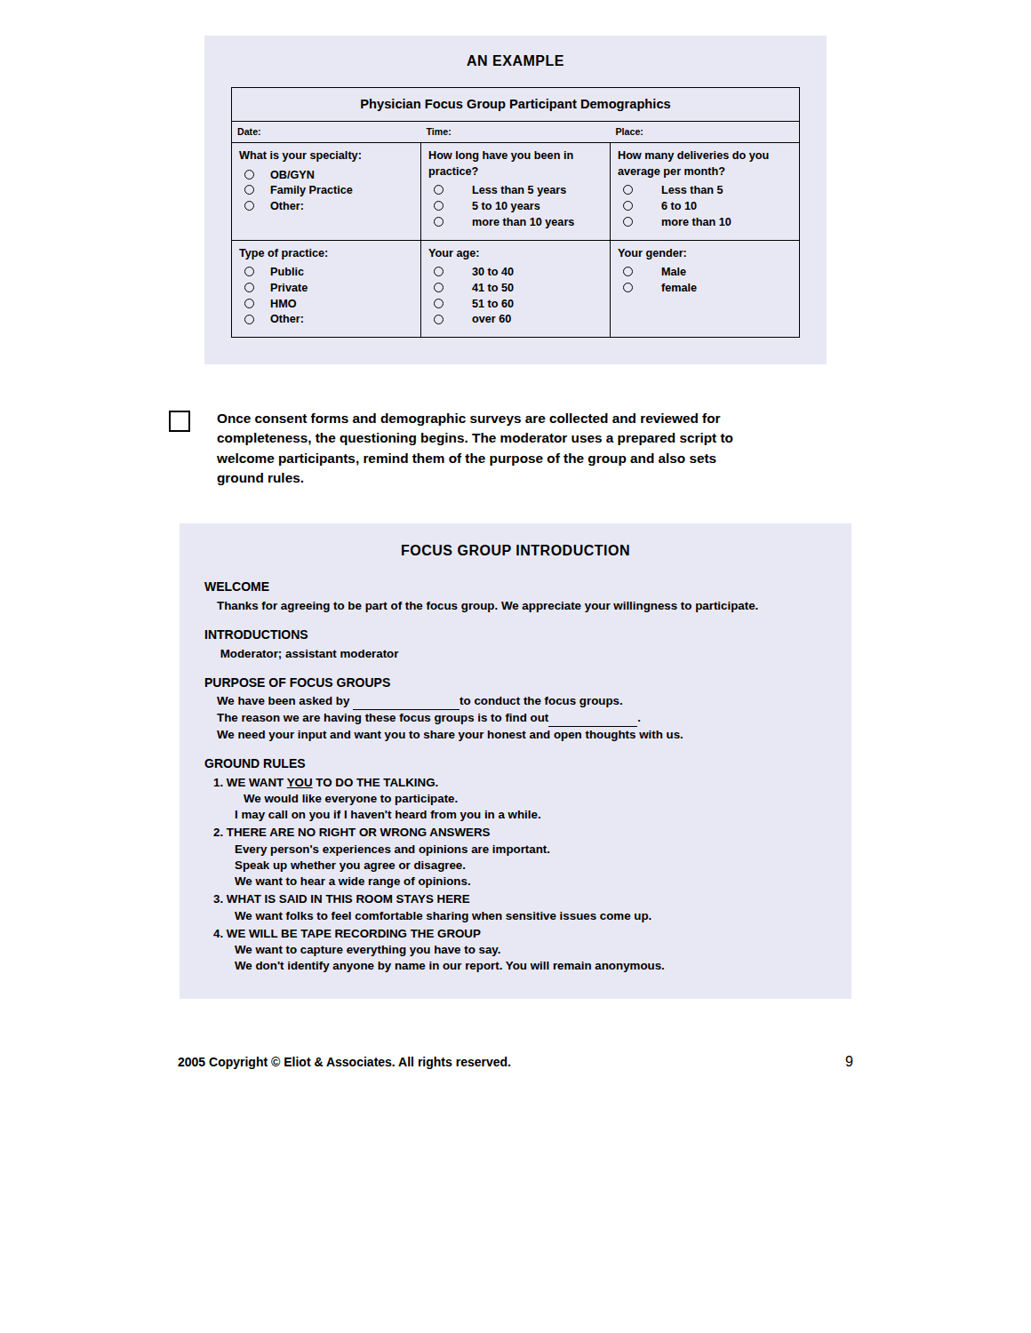AN EXAMPLE
| Physician Focus Group Participant Demographics |
| Date: | Time: | Place: |
| What is your specialty: OB/GYN Family Practice Other: | How long have you been in practice? Less than 5 years 5 to 10 years more than 10 years | How many deliveries do you average per month? Less than 5 6 to 10 more than 10 |
| Type of practice: Public Private HMO Other: | Your age: 30 to 40 41 to 50 51 to 60 over 60 | Your gender: Male female |
Once consent forms and demographic surveys are collected and reviewed for completeness, the questioning begins. The moderator uses a prepared script to welcome participants, remind them of the purpose of the group and also sets ground rules.
FOCUS GROUP INTRODUCTION
WELCOME
Thanks for agreeing to be part of the focus group. We appreciate your willingness to participate.
INTRODUCTIONS
Moderator; assistant moderator
PURPOSE OF FOCUS GROUPS
We have been asked by to conduct the focus groups.
The reason we are having these focus groups is to find out .
We need your input and want you to share your honest and open thoughts with us.
GROUND RULES
1. WE WANT YOU TO DO THE TALKING.
We would like everyone to participate.
I may call on you if I haven't heard from you in a while.
2. THERE ARE NO RIGHT OR WRONG ANSWERS
Every person's experiences and opinions are important.
Speak up whether you agree or disagree.
We want to hear a wide range of opinions.
3. WHAT IS SAID IN THIS ROOM STAYS HERE
We want folks to feel comfortable sharing when sensitive issues come up.
4. WE WILL BE TAPE RECORDING THE GROUP
We want to capture everything you have to say.
We don't identify anyone by name in our report. You will remain anonymous.
2005 Copyright © Eliot & Associates. All rights reserved.
9